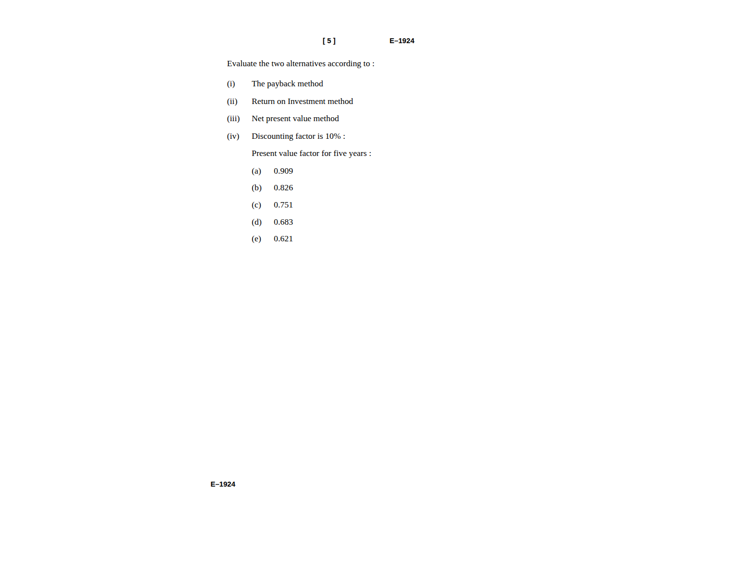[ 5 ] E–1924
Evaluate the two alternatives according to :
(i) The payback method
(ii) Return on Investment method
(iii) Net present value method
(iv) Discounting factor is 10% :
Present value factor for five years :
(a) 0.909
(b) 0.826
(c) 0.751
(d) 0.683
(e) 0.621
E–1924